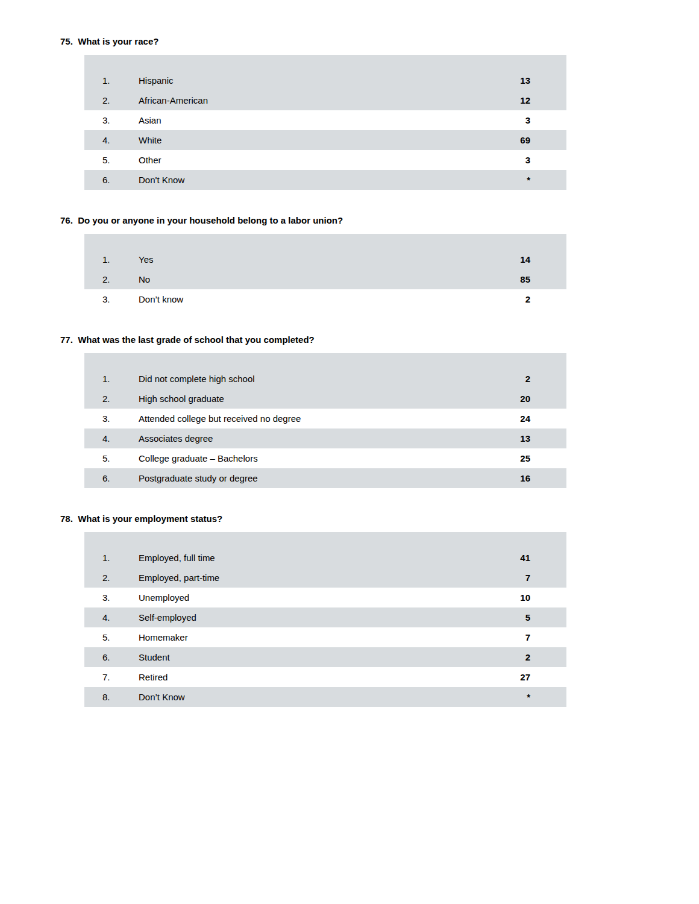75. What is your race?
| 1. | Hispanic | 13 |
| 2. | African-American | 12 |
| 3. | Asian | 3 |
| 4. | White | 69 |
| 5. | Other | 3 |
| 6. | Don't Know | * |
76. Do you or anyone in your household belong to a labor union?
| 1. | Yes | 14 |
| 2. | No | 85 |
| 3. | Don’t know | 2 |
77. What was the last grade of school that you completed?
| 1. | Did not complete high school | 2 |
| 2. | High school graduate | 20 |
| 3. | Attended college but received no degree | 24 |
| 4. | Associates degree | 13 |
| 5. | College graduate – Bachelors | 25 |
| 6. | Postgraduate study or degree | 16 |
78. What is your employment status?
| 1. | Employed, full time | 41 |
| 2. | Employed, part-time | 7 |
| 3. | Unemployed | 10 |
| 4. | Self-employed | 5 |
| 5. | Homemaker | 7 |
| 6. | Student | 2 |
| 7. | Retired | 27 |
| 8. | Don’t Know | * |